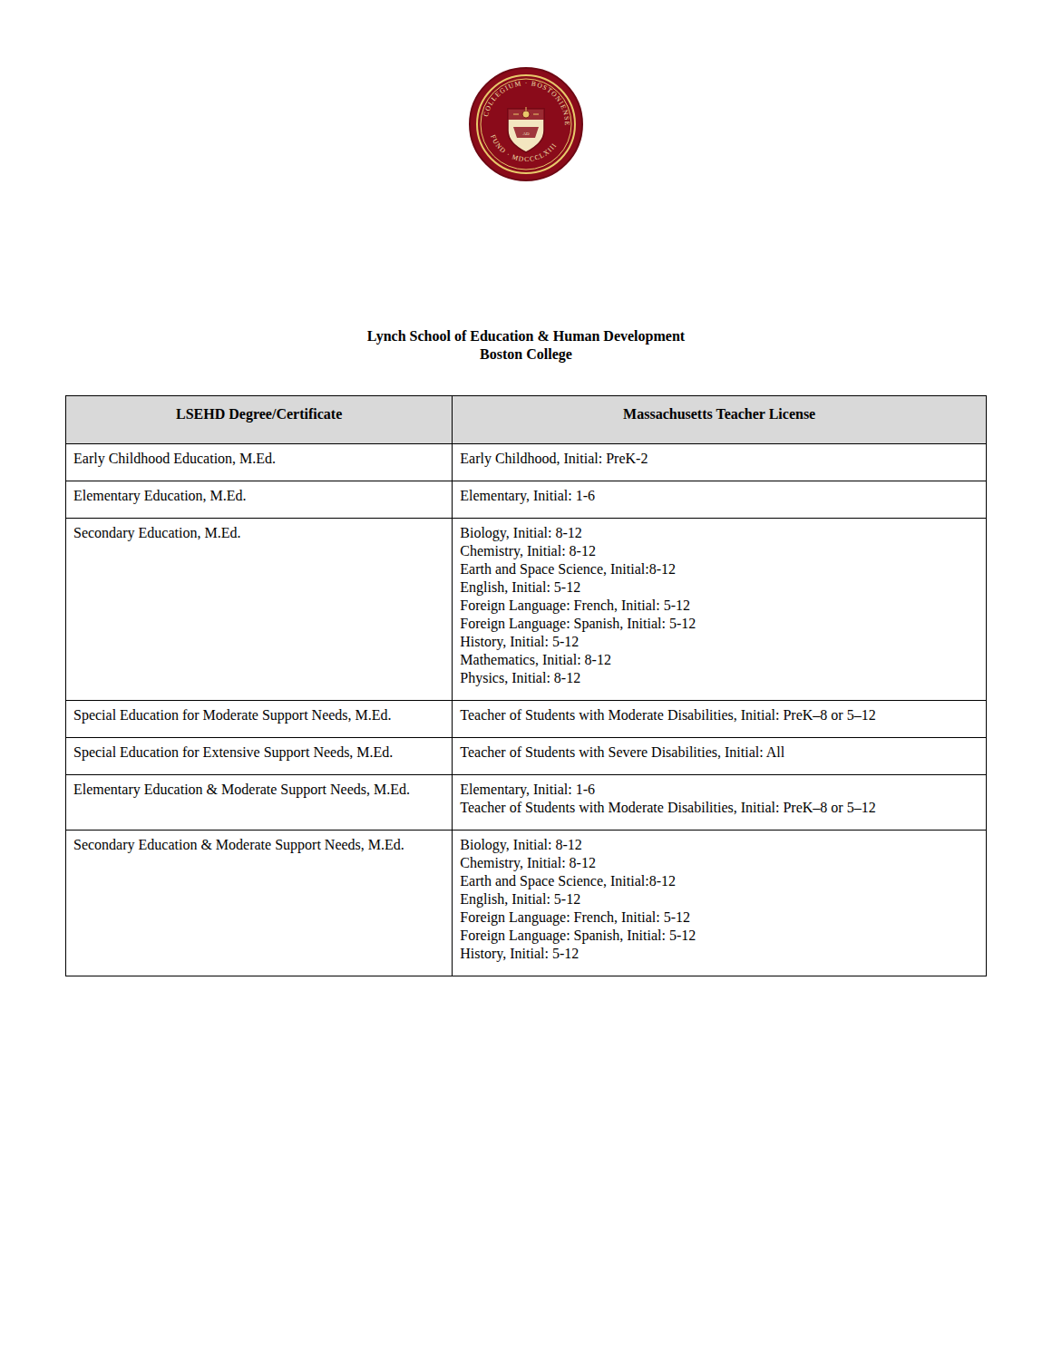COLLEGIUM · BOSTONIENSE FUND · MDCCCLXIII AD
Lynch School of Education & Human DevelopmentBoston College
| LSEHD Degree/Certificate | Massachusetts Teacher License |
| --- | --- |
| Early Childhood Education, M.Ed. | Early Childhood, Initial: PreK-2 |
| Elementary Education, M.Ed. | Elementary, Initial: 1-6 |
| Secondary Education, M.Ed. | Biology, Initial: 8-12 Chemistry, Initial: 8-12 Earth and Space Science, Initial:8-12 English, Initial: 5-12 Foreign Language: French, Initial: 5-12 Foreign Language: Spanish, Initial: 5-12 History, Initial: 5-12 Mathematics, Initial: 8-12 Physics, Initial: 8-12 |
| Special Education for Moderate Support Needs, M.Ed. | Teacher of Students with Moderate Disabilities, Initial: PreK–8 or 5–12 |
| Special Education for Extensive Support Needs, M.Ed. | Teacher of Students with Severe Disabilities, Initial: All |
| Elementary Education & Moderate Support Needs, M.Ed. | Elementary, Initial: 1-6 Teacher of Students with Moderate Disabilities, Initial: PreK–8 or 5–12 |
| Secondary Education & Moderate Support Needs, M.Ed. | Biology, Initial: 8-12 Chemistry, Initial: 8-12 Earth and Space Science, Initial:8-12 English, Initial: 5-12 Foreign Language: French, Initial: 5-12 Foreign Language: Spanish, Initial: 5-12 History, Initial: 5-12 |